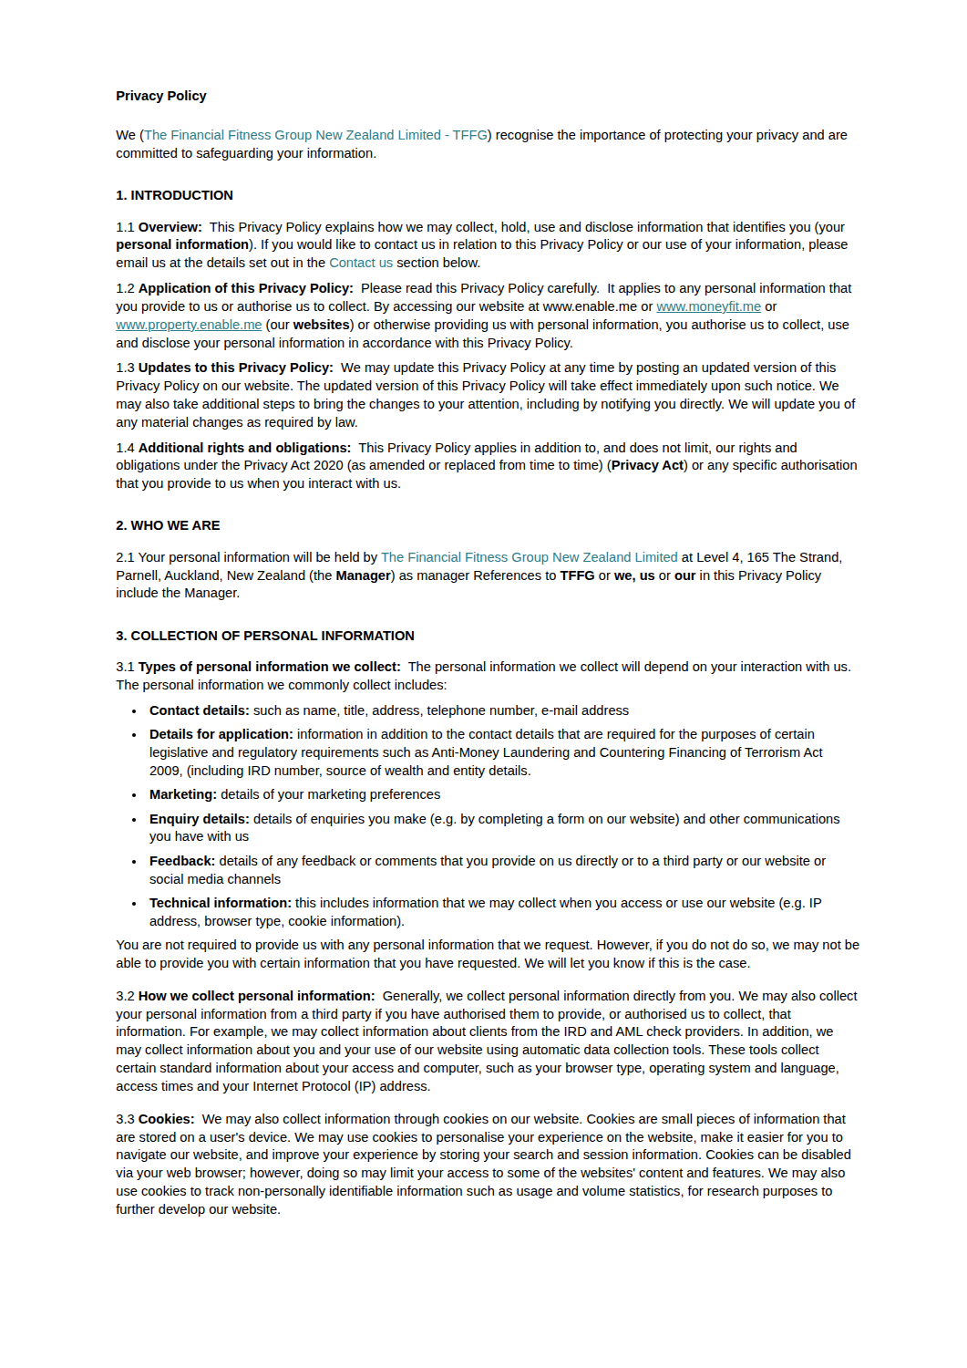Privacy Policy
We (The Financial Fitness Group New Zealand Limited - TFFG) recognise the importance of protecting your privacy and are committed to safeguarding your information.
1. INTRODUCTION
1.1 Overview: This Privacy Policy explains how we may collect, hold, use and disclose information that identifies you (your personal information). If you would like to contact us in relation to this Privacy Policy or our use of your information, please email us at the details set out in the Contact us section below.
1.2 Application of this Privacy Policy: Please read this Privacy Policy carefully. It applies to any personal information that you provide to us or authorise us to collect. By accessing our website at www.enable.me or www.moneyfit.me or www.property.enable.me (our websites) or otherwise providing us with personal information, you authorise us to collect, use and disclose your personal information in accordance with this Privacy Policy.
1.3 Updates to this Privacy Policy: We may update this Privacy Policy at any time by posting an updated version of this Privacy Policy on our website. The updated version of this Privacy Policy will take effect immediately upon such notice. We may also take additional steps to bring the changes to your attention, including by notifying you directly. We will update you of any material changes as required by law.
1.4 Additional rights and obligations: This Privacy Policy applies in addition to, and does not limit, our rights and obligations under the Privacy Act 2020 (as amended or replaced from time to time) (Privacy Act) or any specific authorisation that you provide to us when you interact with us.
2. WHO WE ARE
2.1 Your personal information will be held by The Financial Fitness Group New Zealand Limited at Level 4, 165 The Strand, Parnell, Auckland, New Zealand (the Manager) as manager References to TFFG or we, us or our in this Privacy Policy include the Manager.
3. COLLECTION OF PERSONAL INFORMATION
3.1 Types of personal information we collect: The personal information we collect will depend on your interaction with us. The personal information we commonly collect includes:
Contact details: such as name, title, address, telephone number, e-mail address
Details for application: information in addition to the contact details that are required for the purposes of certain legislative and regulatory requirements such as Anti-Money Laundering and Countering Financing of Terrorism Act 2009, (including IRD number, source of wealth and entity details.
Marketing: details of your marketing preferences
Enquiry details: details of enquiries you make (e.g. by completing a form on our website) and other communications you have with us
Feedback: details of any feedback or comments that you provide on us directly or to a third party or our website or social media channels
Technical information: this includes information that we may collect when you access or use our website (e.g. IP address, browser type, cookie information).
You are not required to provide us with any personal information that we request. However, if you do not do so, we may not be able to provide you with certain information that you have requested. We will let you know if this is the case.
3.2 How we collect personal information: Generally, we collect personal information directly from you. We may also collect your personal information from a third party if you have authorised them to provide, or authorised us to collect, that information. For example, we may collect information about clients from the IRD and AML check providers. In addition, we may collect information about you and your use of our website using automatic data collection tools. These tools collect certain standard information about your access and computer, such as your browser type, operating system and language, access times and your Internet Protocol (IP) address.
3.3 Cookies: We may also collect information through cookies on our website. Cookies are small pieces of information that are stored on a user's device. We may use cookies to personalise your experience on the website, make it easier for you to navigate our website, and improve your experience by storing your search and session information. Cookies can be disabled via your web browser; however, doing so may limit your access to some of the websites' content and features. We may also use cookies to track non-personally identifiable information such as usage and volume statistics, for research purposes to further develop our website.